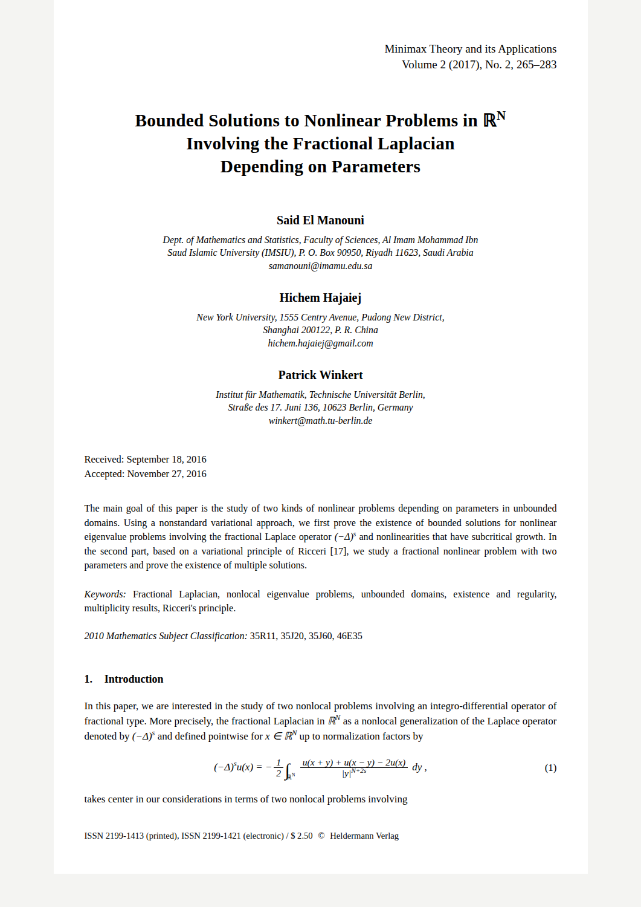Minimax Theory and its Applications
Volume 2 (2017), No. 2, 265–283
Bounded Solutions to Nonlinear Problems in ℝN
Involving the Fractional Laplacian
Depending on Parameters
Said El Manouni
Dept. of Mathematics and Statistics, Faculty of Sciences, Al Imam Mohammad Ibn
Saud Islamic University (IMSIU), P. O. Box 90950, Riyadh 11623, Saudi Arabia
samanouni@imamu.edu.sa
Hichem Hajaiej
New York University, 1555 Centry Avenue, Pudong New District,
Shanghai 200122, P. R. China
hichem.hajaiej@gmail.com
Patrick Winkert
Institut für Mathematik, Technische Universität Berlin,
Straße des 17. Juni 136, 10623 Berlin, Germany
winkert@math.tu-berlin.de
Received: September 18, 2016
Accepted: November 27, 2016
The main goal of this paper is the study of two kinds of nonlinear problems depending on parameters in unbounded domains. Using a nonstandard variational approach, we first prove the existence of bounded solutions for nonlinear eigenvalue problems involving the fractional Laplace operator (−Δ)s and nonlinearities that have subcritical growth. In the second part, based on a variational principle of Ricceri [17], we study a fractional nonlinear problem with two parameters and prove the existence of multiple solutions.
Keywords: Fractional Laplacian, nonlocal eigenvalue problems, unbounded domains, existence and regularity, multiplicity results, Ricceri's principle.
2010 Mathematics Subject Classification: 35R11, 35J20, 35J60, 46E35
1. Introduction
In this paper, we are interested in the study of two nonlocal problems involving an integro-differential operator of fractional type. More precisely, the fractional Laplacian in ℝN as a nonlocal generalization of the Laplace operator denoted by (−Δ)s and defined pointwise for x ∈ ℝN up to normalization factors by
(−Δ)su(x) = −12∫ℝN u(x + y) + u(x − y) − 2u(x)|y|N+2s dy , (1)
takes center in our considerations in terms of two nonlocal problems involving
ISSN 2199-1413 (printed), ISSN 2199-1421 (electronic) / $ 2.50 © Heldermann Verlag